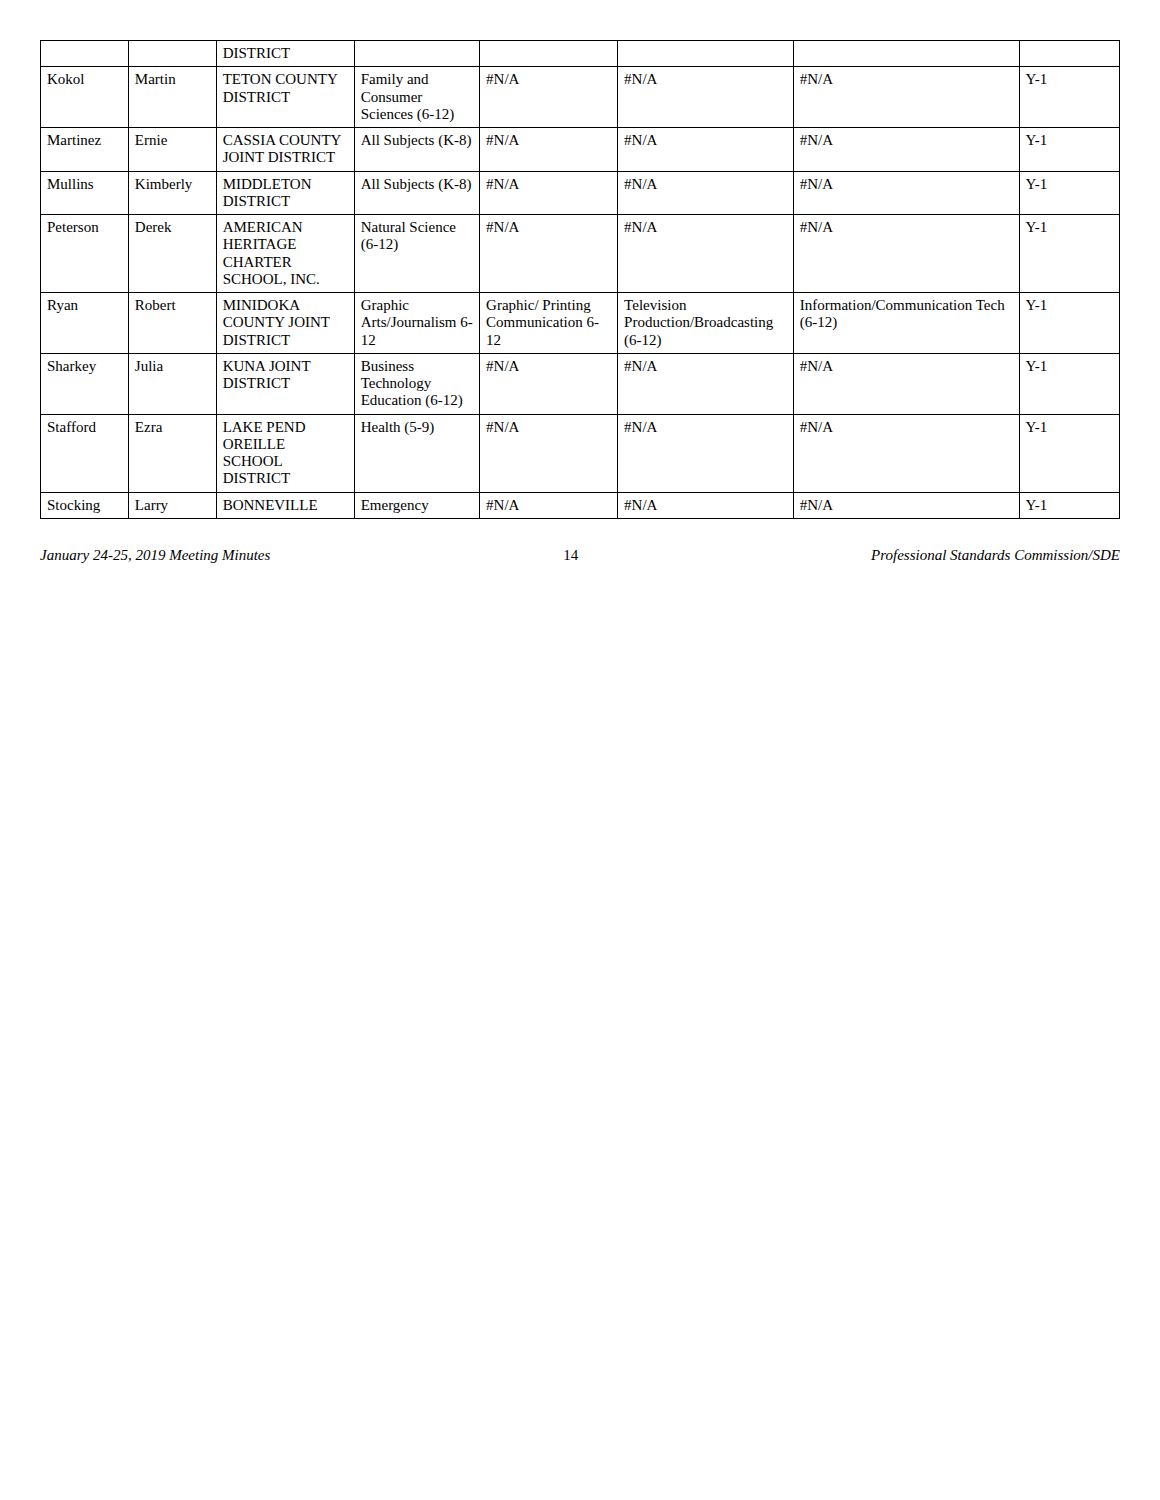| | | DISTRICT | | | | | |
| Kokol | Martin | TETON COUNTY DISTRICT | Family and Consumer Sciences (6-12) | #N/A | #N/A | #N/A | Y-1 |
| Martinez | Ernie | CASSIA COUNTY JOINT DISTRICT | All Subjects (K-8) | #N/A | #N/A | #N/A | Y-1 |
| Mullins | Kimberly | MIDDLETON DISTRICT | All Subjects (K-8) | #N/A | #N/A | #N/A | Y-1 |
| Peterson | Derek | AMERICAN HERITAGE CHARTER SCHOOL, INC. | Natural Science (6-12) | #N/A | #N/A | #N/A | Y-1 |
| Ryan | Robert | MINIDOKA COUNTY JOINT DISTRICT | Graphic Arts/Journalism 6-12 | Graphic/ Printing Communication 6-12 | Television Production/Broadcasting (6-12) | Information/Communication Tech (6-12) | Y-1 |
| Sharkey | Julia | KUNA JOINT DISTRICT | Business Technology Education (6-12) | #N/A | #N/A | #N/A | Y-1 |
| Stafford | Ezra | LAKE PEND OREILLE SCHOOL DISTRICT | Health (5-9) | #N/A | #N/A | #N/A | Y-1 |
| Stocking | Larry | BONNEVILLE | Emergency | #N/A | #N/A | #N/A | Y-1 |
January 24-25, 2019 Meeting Minutes
14
Professional Standards Commission/SDE